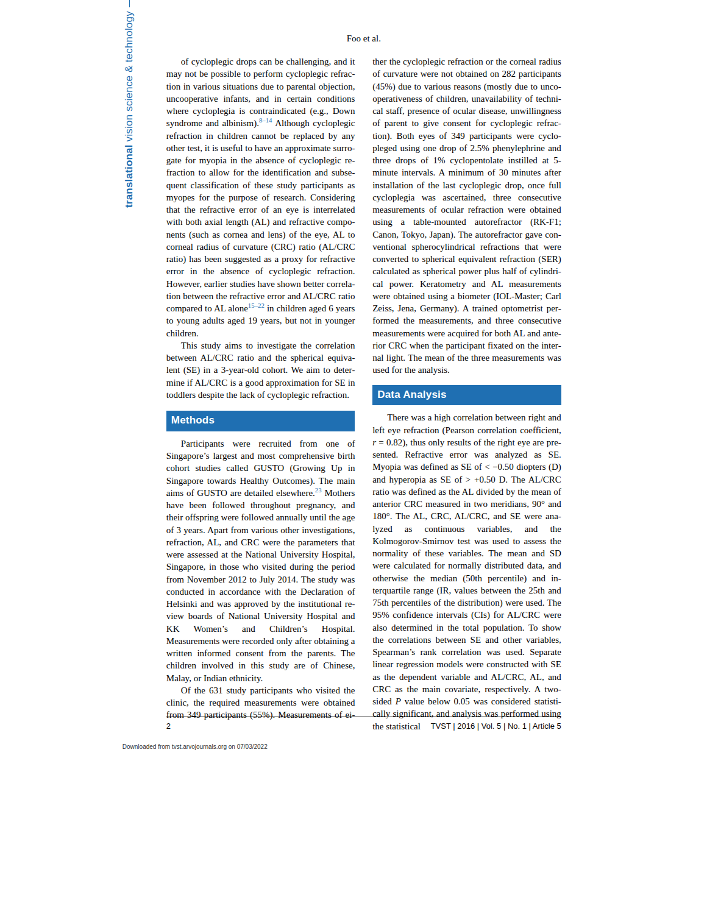Foo et al.
translational vision science & technology
of cycloplegic drops can be challenging, and it may not be possible to perform cycloplegic refraction in various situations due to parental objection, uncooperative infants, and in certain conditions where cycloplegia is contraindicated (e.g., Down syndrome and albinism).8–14 Although cycloplegic refraction in children cannot be replaced by any other test, it is useful to have an approximate surrogate for myopia in the absence of cycloplegic refraction to allow for the identification and subsequent classification of these study participants as myopes for the purpose of research. Considering that the refractive error of an eye is interrelated with both axial length (AL) and refractive components (such as cornea and lens) of the eye, AL to corneal radius of curvature (CRC) ratio (AL/CRC ratio) has been suggested as a proxy for refractive error in the absence of cycloplegic refraction. However, earlier studies have shown better correlation between the refractive error and AL/CRC ratio compared to AL alone15–22 in children aged 6 years to young adults aged 19 years, but not in younger children.
This study aims to investigate the correlation between AL/CRC ratio and the spherical equivalent (SE) in a 3-year-old cohort. We aim to determine if AL/CRC is a good approximation for SE in toddlers despite the lack of cycloplegic refraction.
Methods
Participants were recruited from one of Singapore’s largest and most comprehensive birth cohort studies called GUSTO (Growing Up in Singapore towards Healthy Outcomes). The main aims of GUSTO are detailed elsewhere.23 Mothers have been followed throughout pregnancy, and their offspring were followed annually until the age of 3 years. Apart from various other investigations, refraction, AL, and CRC were the parameters that were assessed at the National University Hospital, Singapore, in those who visited during the period from November 2012 to July 2014. The study was conducted in accordance with the Declaration of Helsinki and was approved by the institutional review boards of National University Hospital and KK Women’s and Children’s Hospital. Measurements were recorded only after obtaining a written informed consent from the parents. The children involved in this study are of Chinese, Malay, or Indian ethnicity.
Of the 631 study participants who visited the clinic, the required measurements were obtained from 349 participants (55%). Measurements of either the cycloplegic refraction or the corneal radius of curvature were not obtained on 282 participants (45%) due to various reasons (mostly due to uncooperativeness of children, unavailability of technical staff, presence of ocular disease, unwillingness of parent to give consent for cycloplegic refraction). Both eyes of 349 participants were cyclopleged using one drop of 2.5% phenylephrine and three drops of 1% cyclopentolate instilled at 5-minute intervals. A minimum of 30 minutes after installation of the last cycloplegic drop, once full cycloplegia was ascertained, three consecutive measurements of ocular refraction were obtained using a table-mounted autorefractor (RK-F1; Canon, Tokyo, Japan). The autorefractor gave conventional spherocylindrical refractions that were converted to spherical equivalent refraction (SER) calculated as spherical power plus half of cylindrical power. Keratometry and AL measurements were obtained using a biometer (IOL-Master; Carl Zeiss, Jena, Germany). A trained optometrist performed the measurements, and three consecutive measurements were acquired for both AL and anterior CRC when the participant fixated on the internal light. The mean of the three measurements was used for the analysis.
Data Analysis
There was a high correlation between right and left eye refraction (Pearson correlation coefficient, r = 0.82), thus only results of the right eye are presented. Refractive error was analyzed as SE. Myopia was defined as SE of < −0.50 diopters (D) and hyperopia as SE of > +0.50 D. The AL/CRC ratio was defined as the AL divided by the mean of anterior CRC measured in two meridians, 90° and 180°. The AL, CRC, AL/CRC, and SE were analyzed as continuous variables, and the Kolmogorov-Smirnov test was used to assess the normality of these variables. The mean and SD were calculated for normally distributed data, and otherwise the median (50th percentile) and interquartile range (IR, values between the 25th and 75th percentiles of the distribution) were used. The 95% confidence intervals (CIs) for AL/CRC were also determined in the total population. To show the correlations between SE and other variables, Spearman’s rank correlation was used. Separate linear regression models were constructed with SE as the dependent variable and AL/CRC, AL, and CRC as the main covariate, respectively. A two-sided P value below 0.05 was considered statistically significant, and analysis was performed using the statistical
2
TVST | 2016 | Vol. 5 | No. 1 | Article 5
Downloaded from tvst.arvojournals.org on 07/03/2022